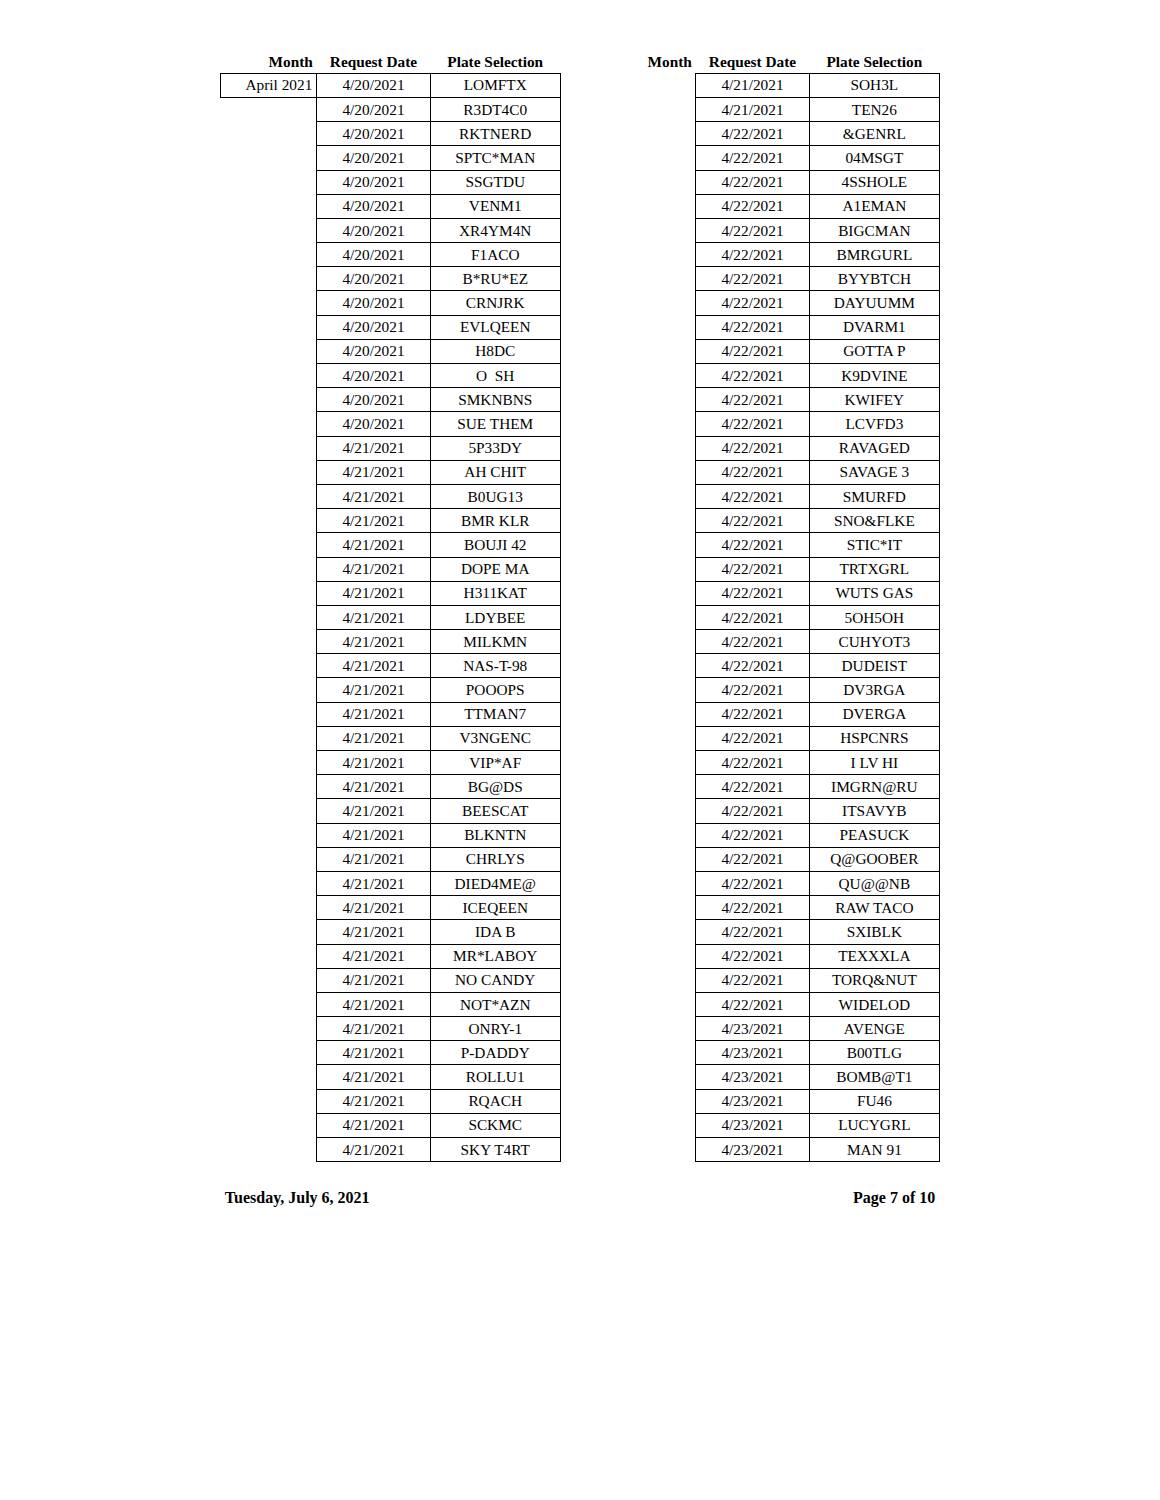| Month | Request Date | Plate Selection |
| --- | --- | --- |
| April 2021 | 4/20/2021 | LOMFTX |
| | 4/20/2021 | R3DT4C0 |
| | 4/20/2021 | RKTNERD |
| | 4/20/2021 | SPTC*MAN |
| | 4/20/2021 | SSGTDU |
| | 4/20/2021 | VENM1 |
| | 4/20/2021 | XR4YM4N |
| | 4/20/2021 | F1ACO |
| | 4/20/2021 | B*RU*EZ |
| | 4/20/2021 | CRNJRK |
| | 4/20/2021 | EVLQEEN |
| | 4/20/2021 | H8DC |
| | 4/20/2021 | O SH |
| | 4/20/2021 | SMKNBNS |
| | 4/20/2021 | SUE THEM |
| | 4/21/2021 | 5P33DY |
| | 4/21/2021 | AH CHIT |
| | 4/21/2021 | B0UG13 |
| | 4/21/2021 | BMR KLR |
| | 4/21/2021 | BOUJI 42 |
| | 4/21/2021 | DOPE MA |
| | 4/21/2021 | H311KAT |
| | 4/21/2021 | LDYBEE |
| | 4/21/2021 | MILKMN |
| | 4/21/2021 | NAS-T-98 |
| | 4/21/2021 | POOOPS |
| | 4/21/2021 | TTMAN7 |
| | 4/21/2021 | V3NGENC |
| | 4/21/2021 | VIP*AF |
| | 4/21/2021 | BG@DS |
| | 4/21/2021 | BEESCAT |
| | 4/21/2021 | BLKNTN |
| | 4/21/2021 | CHRLYS |
| | 4/21/2021 | DIED4ME@ |
| | 4/21/2021 | ICEQEEN |
| | 4/21/2021 | IDA B |
| | 4/21/2021 | MR*LABOY |
| | 4/21/2021 | NO CANDY |
| | 4/21/2021 | NOT*AZN |
| | 4/21/2021 | ONRY-1 |
| | 4/21/2021 | P-DADDY |
| | 4/21/2021 | ROLLU1 |
| | 4/21/2021 | RQACH |
| | 4/21/2021 | SCKMC |
| | 4/21/2021 | SKY T4RT |
| Month | Request Date | Plate Selection |
| --- | --- | --- |
| | 4/21/2021 | SOH3L |
| | 4/21/2021 | TEN26 |
| | 4/22/2021 | &GENRL |
| | 4/22/2021 | 04MSGT |
| | 4/22/2021 | 4SSHOLE |
| | 4/22/2021 | A1EMAN |
| | 4/22/2021 | BIGCMAN |
| | 4/22/2021 | BMRGURL |
| | 4/22/2021 | BYYBTCH |
| | 4/22/2021 | DAYUUMM |
| | 4/22/2021 | DVARM1 |
| | 4/22/2021 | GOTTA P |
| | 4/22/2021 | K9DVINE |
| | 4/22/2021 | KWIFEY |
| | 4/22/2021 | LCVFD3 |
| | 4/22/2021 | RAVAGED |
| | 4/22/2021 | SAVAGE 3 |
| | 4/22/2021 | SMURFD |
| | 4/22/2021 | SNO&FLKE |
| | 4/22/2021 | STIC*IT |
| | 4/22/2021 | TRTXGRL |
| | 4/22/2021 | WUTS GAS |
| | 4/22/2021 | 5OH5OH |
| | 4/22/2021 | CUHYOT3 |
| | 4/22/2021 | DUDEIST |
| | 4/22/2021 | DV3RGA |
| | 4/22/2021 | DVERGA |
| | 4/22/2021 | HSPCNRS |
| | 4/22/2021 | I LV HI |
| | 4/22/2021 | IMGRN@RU |
| | 4/22/2021 | ITSAVYB |
| | 4/22/2021 | PEASUCK |
| | 4/22/2021 | Q@GOOBER |
| | 4/22/2021 | QU@@NB |
| | 4/22/2021 | RAW TACO |
| | 4/22/2021 | SXIBLK |
| | 4/22/2021 | TEXXXLA |
| | 4/22/2021 | TORQ&NUT |
| | 4/22/2021 | WIDELOD |
| | 4/23/2021 | AVENGE |
| | 4/23/2021 | B00TLG |
| | 4/23/2021 | BOMB@T1 |
| | 4/23/2021 | FU46 |
| | 4/23/2021 | LUCYGRL |
| | 4/23/2021 | MAN 91 |
Tuesday, July 6, 2021
Page 7 of 10